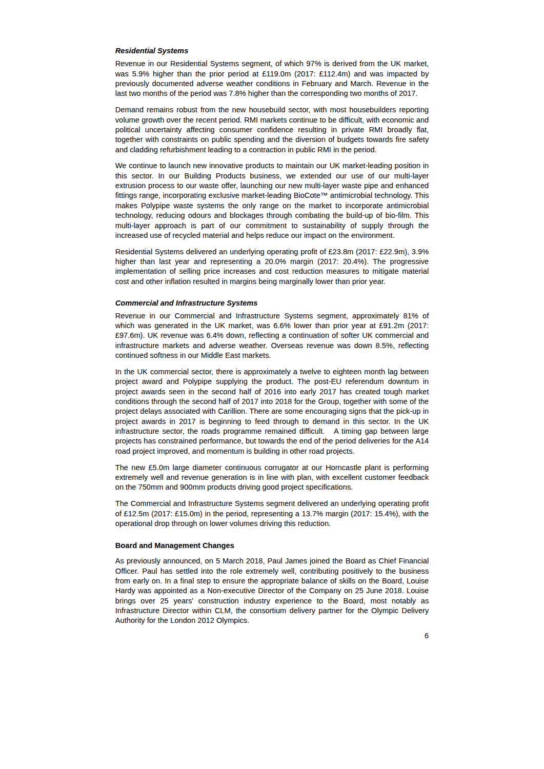Residential Systems
Revenue in our Residential Systems segment, of which 97% is derived from the UK market, was 5.9% higher than the prior period at £119.0m (2017: £112.4m) and was impacted by previously documented adverse weather conditions in February and March. Revenue in the last two months of the period was 7.8% higher than the corresponding two months of 2017.
Demand remains robust from the new housebuild sector, with most housebuilders reporting volume growth over the recent period. RMI markets continue to be difficult, with economic and political uncertainty affecting consumer confidence resulting in private RMI broadly flat, together with constraints on public spending and the diversion of budgets towards fire safety and cladding refurbishment leading to a contraction in public RMI in the period.
We continue to launch new innovative products to maintain our UK market-leading position in this sector. In our Building Products business, we extended our use of our multi-layer extrusion process to our waste offer, launching our new multi-layer waste pipe and enhanced fittings range, incorporating exclusive market-leading BioCote™ antimicrobial technology. This makes Polypipe waste systems the only range on the market to incorporate antimicrobial technology, reducing odours and blockages through combating the build-up of bio-film. This multi-layer approach is part of our commitment to sustainability of supply through the increased use of recycled material and helps reduce our impact on the environment.
Residential Systems delivered an underlying operating profit of £23.8m (2017: £22.9m), 3.9% higher than last year and representing a 20.0% margin (2017: 20.4%). The progressive implementation of selling price increases and cost reduction measures to mitigate material cost and other inflation resulted in margins being marginally lower than prior year.
Commercial and Infrastructure Systems
Revenue in our Commercial and Infrastructure Systems segment, approximately 81% of which was generated in the UK market, was 6.6% lower than prior year at £91.2m (2017: £97.6m). UK revenue was 6.4% down, reflecting a continuation of softer UK commercial and infrastructure markets and adverse weather. Overseas revenue was down 8.5%, reflecting continued softness in our Middle East markets.
In the UK commercial sector, there is approximately a twelve to eighteen month lag between project award and Polypipe supplying the product. The post-EU referendum downturn in project awards seen in the second half of 2016 into early 2017 has created tough market conditions through the second half of 2017 into 2018 for the Group, together with some of the project delays associated with Carillion. There are some encouraging signs that the pick-up in project awards in 2017 is beginning to feed through to demand in this sector. In the UK infrastructure sector, the roads programme remained difficult. A timing gap between large projects has constrained performance, but towards the end of the period deliveries for the A14 road project improved, and momentum is building in other road projects.
The new £5.0m large diameter continuous corrugator at our Horncastle plant is performing extremely well and revenue generation is in line with plan, with excellent customer feedback on the 750mm and 900mm products driving good project specifications.
The Commercial and Infrastructure Systems segment delivered an underlying operating profit of £12.5m (2017: £15.0m) in the period, representing a 13.7% margin (2017: 15.4%), with the operational drop through on lower volumes driving this reduction.
Board and Management Changes
As previously announced, on 5 March 2018, Paul James joined the Board as Chief Financial Officer. Paul has settled into the role extremely well, contributing positively to the business from early on. In a final step to ensure the appropriate balance of skills on the Board, Louise Hardy was appointed as a Non-executive Director of the Company on 25 June 2018. Louise brings over 25 years' construction industry experience to the Board, most notably as Infrastructure Director within CLM, the consortium delivery partner for the Olympic Delivery Authority for the London 2012 Olympics.
6